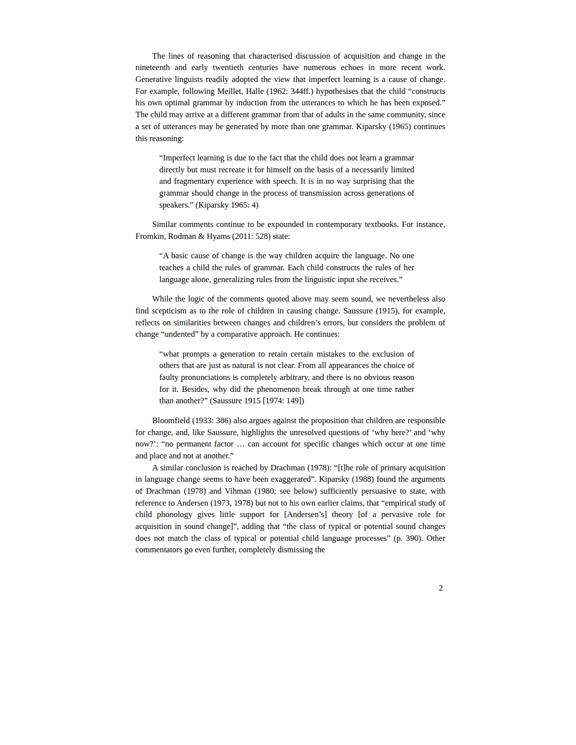The lines of reasoning that characterised discussion of acquisition and change in the nineteenth and early twentieth centuries have numerous echoes in more recent work. Generative linguists readily adopted the view that imperfect learning is a cause of change. For example, following Meillet, Halle (1962: 344ff.) hypothesises that the child “constructs his own optimal grammar by induction from the utterances to which he has been exposed.” The child may arrive at a different grammar from that of adults in the same community, since a set of utterances may be generated by more than one grammar. Kiparsky (1965) continues this reasoning:
“Imperfect learning is due to the fact that the child does not learn a grammar directly but must recreate it for himself on the basis of a necessarily limited and fragmentary experience with speech. It is in no way surprising that the grammar should change in the process of transmission across generations of speakers.” (Kiparsky 1965: 4)
Similar comments continue to be expounded in contemporary textbooks. For instance, Fromkin, Rodman & Hyams (2011: 528) state:
“A basic cause of change is the way children acquire the language. No one teaches a child the rules of grammar. Each child constructs the rules of her language alone, generalizing rules from the linguistic input she receives.”
While the logic of the comments quoted above may seem sound, we nevertheless also find scepticism as to the role of children in causing change. Saussure (1915), for example, reflects on similarities between changes and children’s errors, but considers the problem of change “undented” by a comparative approach. He continues:
“what prompts a generation to retain certain mistakes to the exclusion of others that are just as natural is not clear. From all appearances the choice of faulty pronunciations is completely arbitrary, and there is no obvious reason for it. Besides, why did the phenomenon break through at one time rather than another?” (Saussure 1915 [1974: 149])
Bloomfield (1933: 386) also argues against the proposition that children are responsible for change, and, like Saussure, highlights the unresolved questions of ‘why here?’ and ‘why now?’: “no permanent factor … can account for specific changes which occur at one time and place and not at another.”
A similar conclusion is reached by Drachman (1978): “[t]he role of primary acquisition in language change seems to have been exaggerated”. Kiparsky (1988) found the arguments of Drachman (1978) and Vihman (1980; see below) sufficiently persuasive to state, with reference to Andersen (1973, 1978) but not to his own earlier claims, that “empirical study of child phonology gives little support for [Andersen’s] theory [of a pervasive role for acquisition in sound change]”, adding that “the class of typical or potential sound changes does not match the class of typical or potential child language processes” (p. 390). Other commentators go even further, completely dismissing the
2